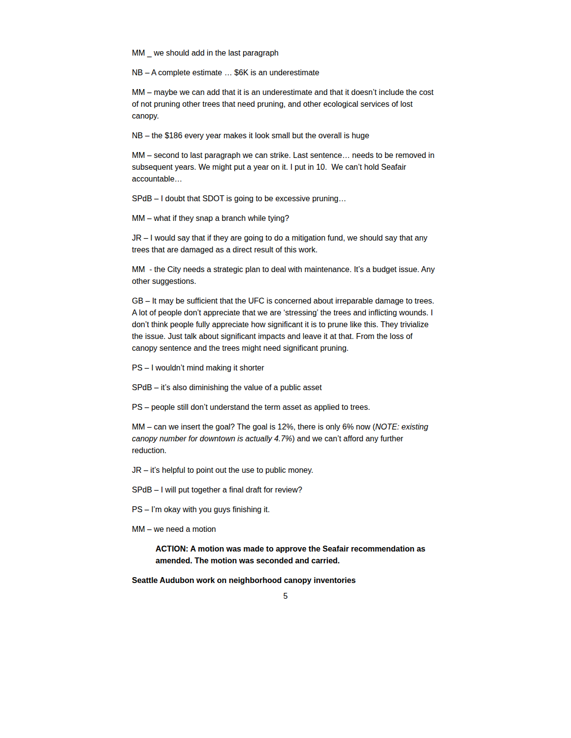MM _ we should add in the last paragraph
NB – A complete estimate … $6K is an underestimate
MM – maybe we can add that it is an underestimate and that it doesn’t include the cost of not pruning other trees that need pruning, and other ecological services of lost canopy.
NB – the $186 every year makes it look small but the overall is huge
MM – second to last paragraph we can strike. Last sentence… needs to be removed in subsequent years. We might put a year on it. I put in 10. We can’t hold Seafair accountable…
SPdB – I doubt that SDOT is going to be excessive pruning…
MM – what if they snap a branch while tying?
JR – I would say that if they are going to do a mitigation fund, we should say that any trees that are damaged as a direct result of this work.
MM - the City needs a strategic plan to deal with maintenance. It’s a budget issue. Any other suggestions.
GB – It may be sufficient that the UFC is concerned about irreparable damage to trees. A lot of people don’t appreciate that we are ‘stressing’ the trees and inflicting wounds. I don’t think people fully appreciate how significant it is to prune like this. They trivialize the issue. Just talk about significant impacts and leave it at that. From the loss of canopy sentence and the trees might need significant pruning.
PS – I wouldn’t mind making it shorter
SPdB – it’s also diminishing the value of a public asset
PS – people still don’t understand the term asset as applied to trees.
MM – can we insert the goal? The goal is 12%, there is only 6% now (NOTE: existing canopy number for downtown is actually 4.7%) and we can’t afford any further reduction.
JR – it’s helpful to point out the use to public money.
SPdB – I will put together a final draft for review?
PS – I’m okay with you guys finishing it.
MM – we need a motion
ACTION: A motion was made to approve the Seafair recommendation as amended. The motion was seconded and carried.
Seattle Audubon work on neighborhood canopy inventories
5